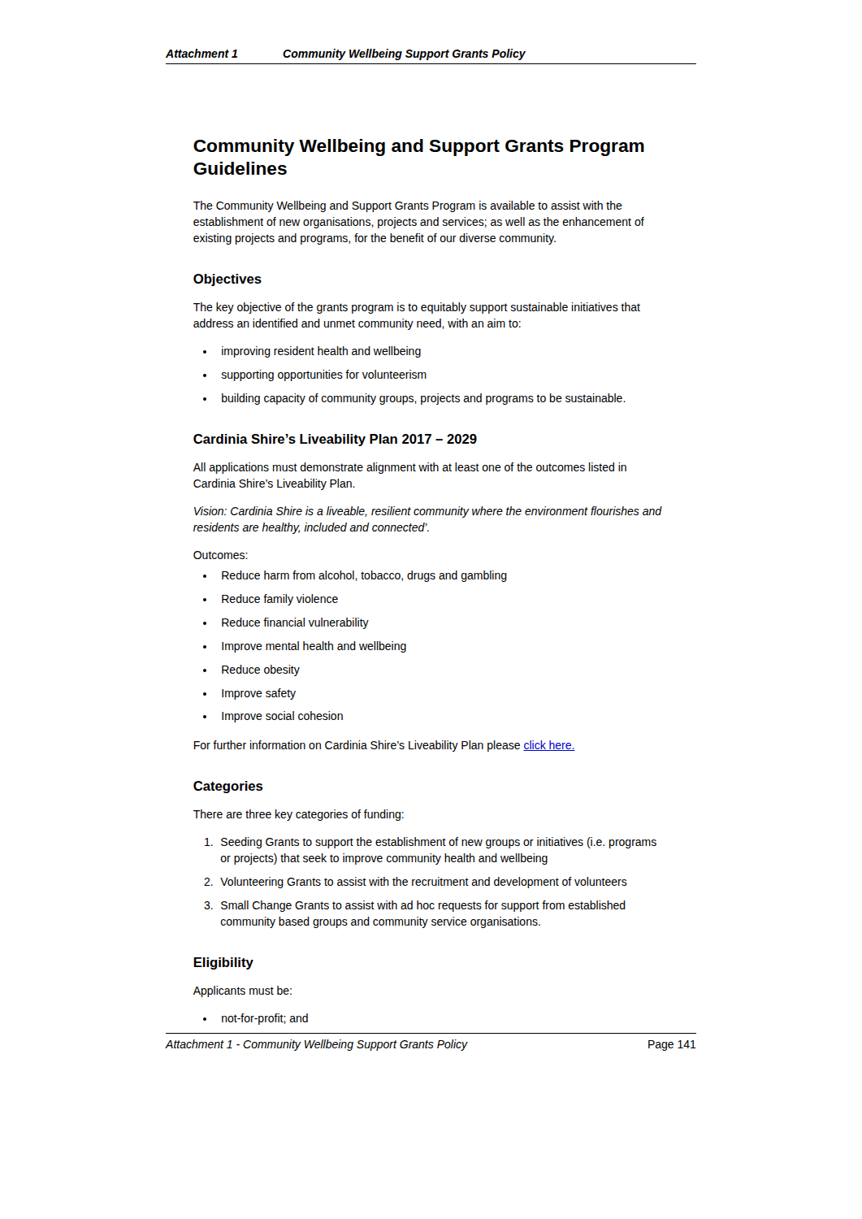Attachment 1 Community Wellbeing Support Grants Policy
Community Wellbeing and Support Grants Program Guidelines
The Community Wellbeing and Support Grants Program is available to assist with the establishment of new organisations, projects and services; as well as the enhancement of existing projects and programs, for the benefit of our diverse community.
Objectives
The key objective of the grants program is to equitably support sustainable initiatives that address an identified and unmet community need, with an aim to:
improving resident health and wellbeing
supporting opportunities for volunteerism
building capacity of community groups, projects and programs to be sustainable.
Cardinia Shire’s Liveability Plan 2017 – 2029
All applications must demonstrate alignment with at least one of the outcomes listed in Cardinia Shire’s Liveability Plan.
Vision: Cardinia Shire is a liveable, resilient community where the environment flourishes and residents are healthy, included and connected’.
Outcomes:
Reduce harm from alcohol, tobacco, drugs and gambling
Reduce family violence
Reduce financial vulnerability
Improve mental health and wellbeing
Reduce obesity
Improve safety
Improve social cohesion
For further information on Cardinia Shire’s Liveability Plan please click here.
Categories
There are three key categories of funding:
Seeding Grants to support the establishment of new groups or initiatives (i.e. programs or projects) that seek to improve community health and wellbeing
Volunteering Grants to assist with the recruitment and development of volunteers
Small Change Grants to assist with ad hoc requests for support from established community based groups and community service organisations.
Eligibility
Applicants must be:
not-for-profit; and
Attachment 1 - Community Wellbeing Support Grants Policy Page 141